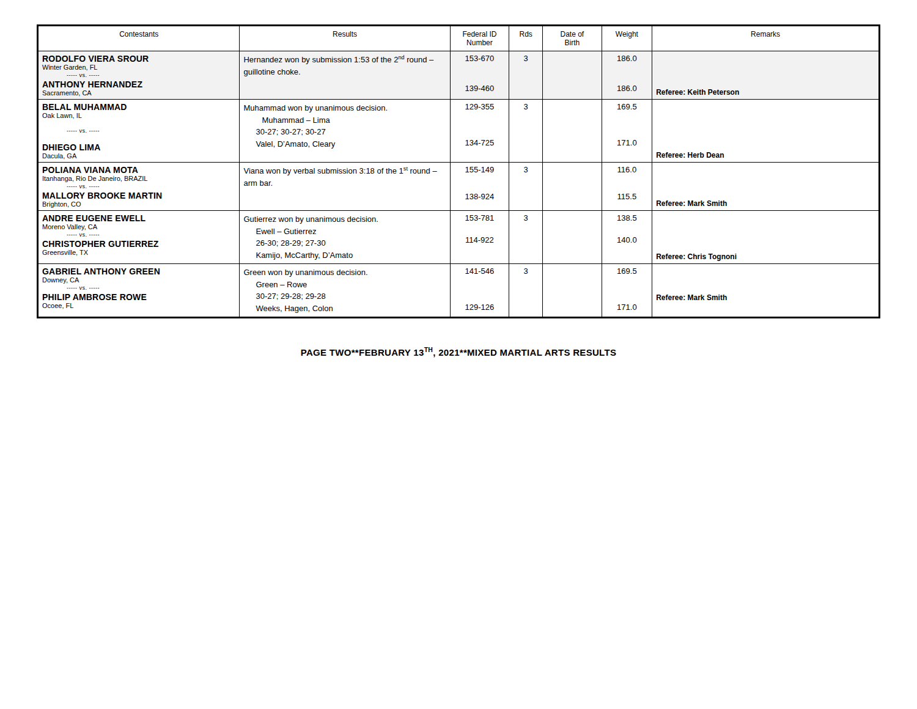| Contestants | Results | Federal ID Number | Rds | Date of Birth | Weight | Remarks |
| --- | --- | --- | --- | --- | --- | --- |
| RODOLFO VIERA SROUR Winter Garden, FL ----- vs. ----- ANTHONY HERNANDEZ Sacramento, CA | Hernandez won by submission 1:53 of the 2 nd round – guillotine choke. | 153-670 139-460 | 3 | | 186.0 186.0 | Referee: Keith Peterson |
| BELAL MUHAMMAD Oak Lawn, IL ----- vs. ----- DHIEGO LIMA Dacula, GA | Muhammad won by unanimous decision. Muhammad – Lima 30-27; 30-27; 30-27 Valel, D’Amato, Cleary | 129-355 134-725 | 3 | | 169.5 171.0 | Referee: Herb Dean |
| POLIANA VIANA MOTA Itanhanga, Rio De Janeiro, BRAZIL ----- vs. ----- MALLORY BROOKE MARTIN Brighton, CO | Viana won by verbal submission 3:18 of the 1 st round – arm bar. | 155-149 138-924 | 3 | | 116.0 115.5 | Referee: Mark Smith |
| ANDRE EUGENE EWELL Moreno Valley, CA ----- vs. ----- CHRISTOPHER GUTIERREZ Greensville, TX | Gutierrez won by unanimous decision. Ewell – Gutierrez 26-30; 28-29; 27-30 Kamijo, McCarthy, D’Amato | 153-781 114-922 | 3 | | 138.5 140.0 | Referee: Chris Tognoni |
| GABRIEL ANTHONY GREEN Downey, CA ----- vs. ----- PHILIP AMBROSE ROWE Ocoee, FL | Green won by unanimous decision. Green – Rowe 30-27; 29-28; 29-28 Weeks, Hagen, Colon | 141-546 129-126 | 3 | | 169.5 171.0 | Referee: Mark Smith |
PAGE TWO**FEBRUARY 13TH, 2021**MIXED MARTIAL ARTS RESULTS